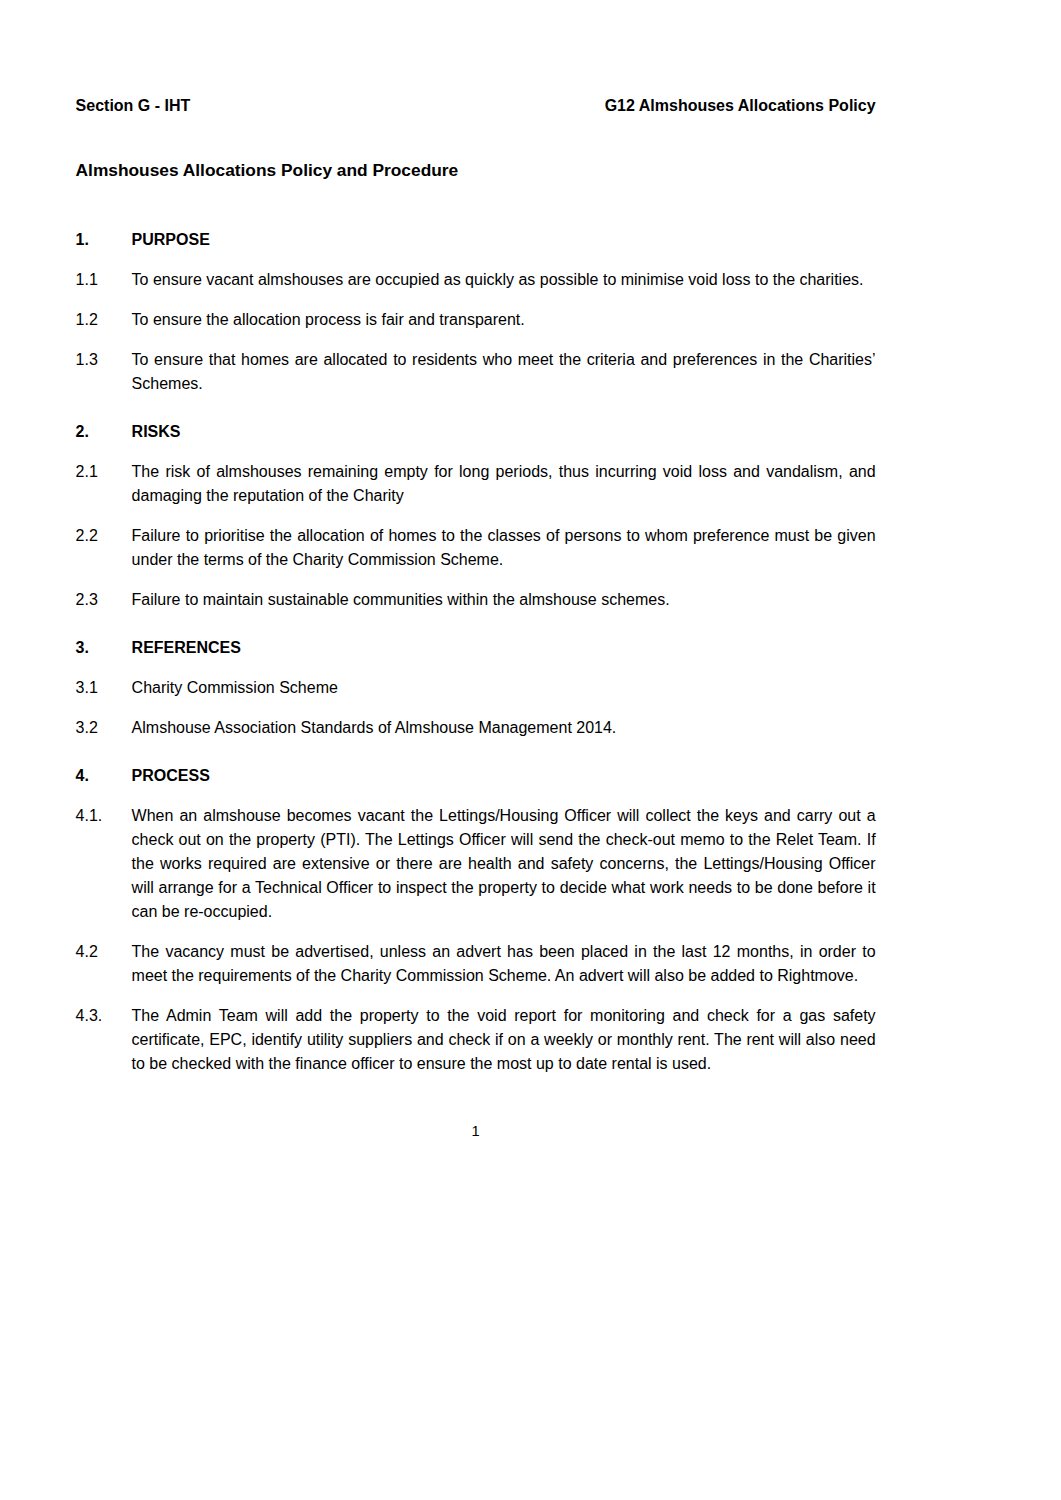Section G - IHT
G12 Almshouses Allocations Policy
Almshouses Allocations Policy and Procedure
1. PURPOSE
1.1 To ensure vacant almshouses are occupied as quickly as possible to minimise void loss to the charities.
1.2 To ensure the allocation process is fair and transparent.
1.3 To ensure that homes are allocated to residents who meet the criteria and preferences in the Charities’ Schemes.
2. RISKS
2.1 The risk of almshouses remaining empty for long periods, thus incurring void loss and vandalism, and damaging the reputation of the Charity
2.2 Failure to prioritise the allocation of homes to the classes of persons to whom preference must be given under the terms of the Charity Commission Scheme.
2.3 Failure to maintain sustainable communities within the almshouse schemes.
3. REFERENCES
3.1 Charity Commission Scheme
3.2 Almshouse Association Standards of Almshouse Management 2014.
4. PROCESS
4.1. When an almshouse becomes vacant the Lettings/Housing Officer will collect the keys and carry out a check out on the property (PTI). The Lettings Officer will send the check-out memo to the Relet Team. If the works required are extensive or there are health and safety concerns, the Lettings/Housing Officer will arrange for a Technical Officer to inspect the property to decide what work needs to be done before it can be re-occupied.
4.2 The vacancy must be advertised, unless an advert has been placed in the last 12 months, in order to meet the requirements of the Charity Commission Scheme. An advert will also be added to Rightmove.
4.3. The Admin Team will add the property to the void report for monitoring and check for a gas safety certificate, EPC, identify utility suppliers and check if on a weekly or monthly rent. The rent will also need to be checked with the finance officer to ensure the most up to date rental is used.
1